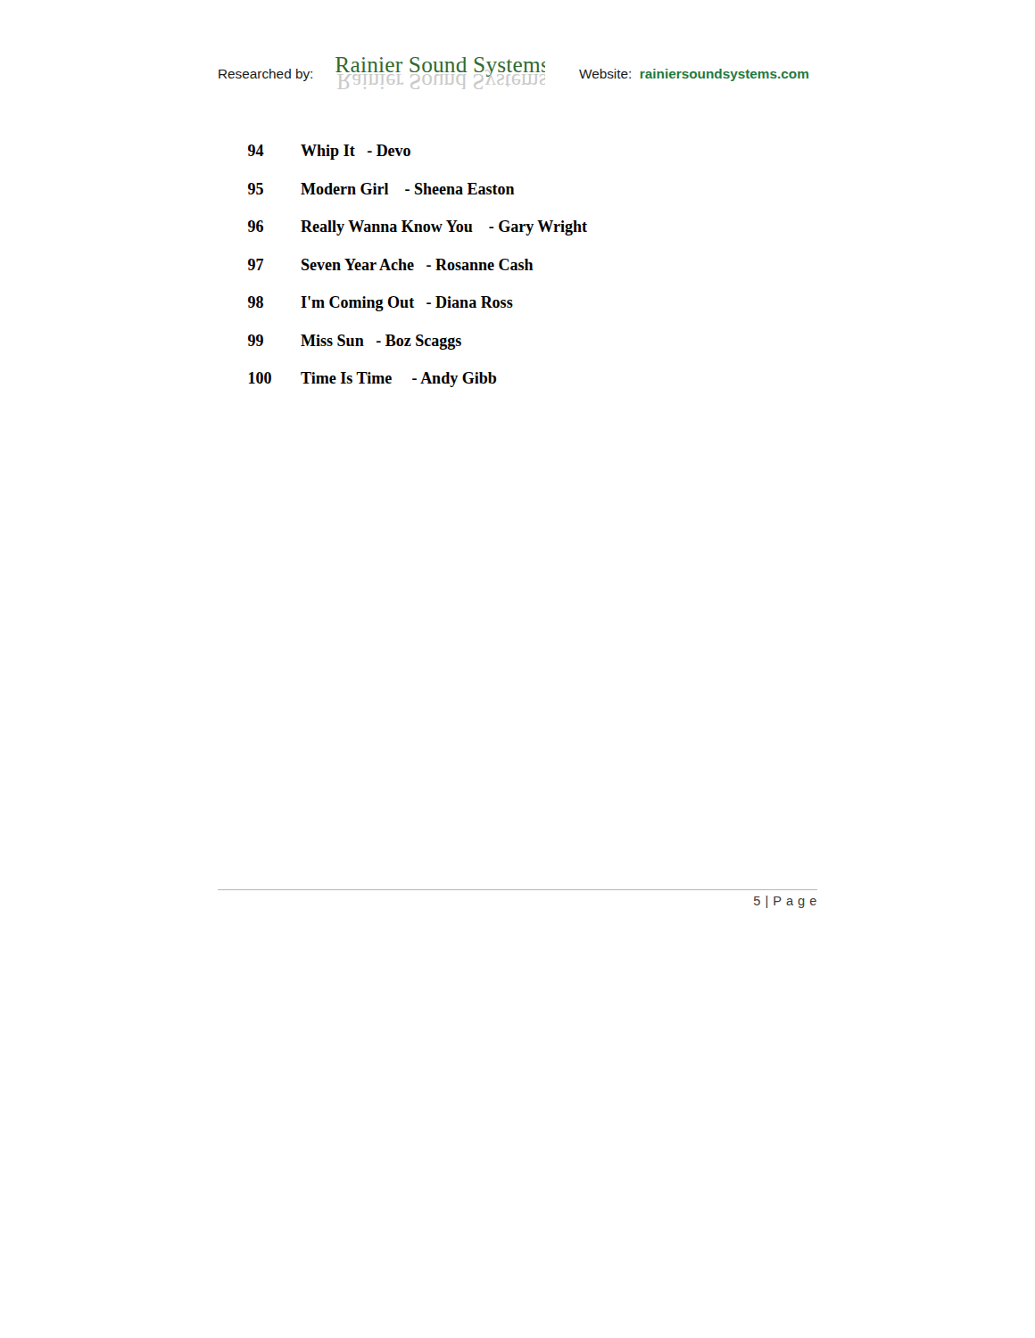Researched by: Rainier Sound Systems Rainier Sound Systems Website: rainiersoundsystems.com
94 Whip It - Devo
95 Modern Girl - Sheena Easton
96 Really Wanna Know You - Gary Wright
97 Seven Year Ache - Rosanne Cash
98 I'm Coming Out - Diana Ross
99 Miss Sun - Boz Scaggs
100 Time Is Time - Andy Gibb
5 | P a g e